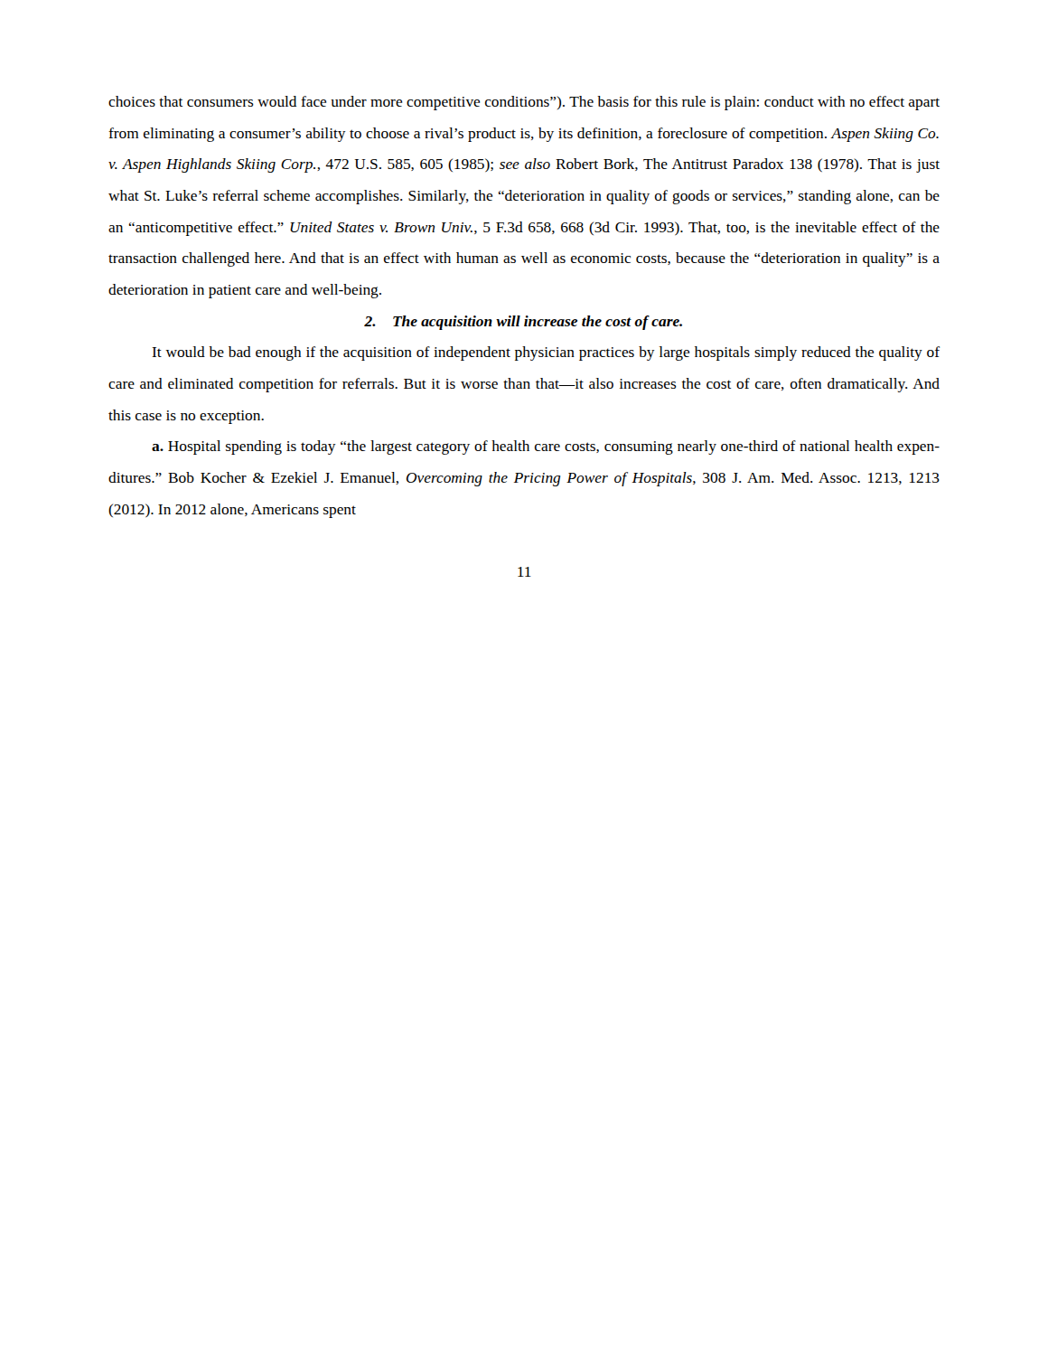choices that consumers would face under more competitive conditions”). The basis for this rule is plain: conduct with no effect apart from eliminating a consumer’s ability to choose a rival’s product is, by its definition, a foreclosure of competition. Aspen Skiing Co. v. Aspen Highlands Skiing Corp., 472 U.S. 585, 605 (1985); see also Robert Bork, The Antitrust Paradox 138 (1978). That is just what St. Luke’s referral scheme accomplishes. Similarly, the “deterioration in quality of goods or services,” standing alone, can be an “anticompetitive effect.” United States v. Brown Univ., 5 F.3d 658, 668 (3d Cir. 1993). That, too, is the inevitable effect of the transaction challenged here. And that is an effect with human as well as economic costs, because the “deterioration in quality” is a deterioration in patient care and well-being.
2. The acquisition will increase the cost of care.
It would be bad enough if the acquisition of independent physician practices by large hospitals simply reduced the quality of care and eliminated competition for referrals. But it is worse than that—it also increases the cost of care, often dramatically. And this case is no exception.
a. Hospital spending is today “the largest category of health care costs, consuming nearly one-third of national health expenditures.” Bob Kocher & Ezekiel J. Emanuel, Overcoming the Pricing Power of Hospitals, 308 J. Am. Med. Assoc. 1213, 1213 (2012). In 2012 alone, Americans spent
11